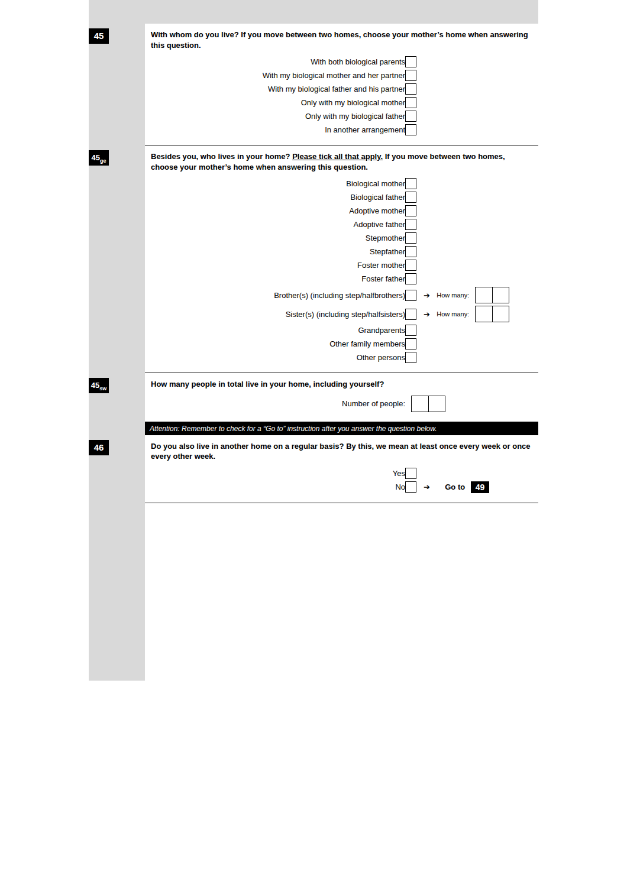45
With whom do you live? If you move between two homes, choose your mother’s home when answering this question.
| With both biological parents | |
| With my biological mother and her partner | |
| With my biological father and his partner | |
| Only with my biological mother | |
| Only with my biological father | |
| In another arrangement | |
45ge
Besides you, who lives in your home? Please tick all that apply. If you move between two homes, choose your mother’s home when answering this question.
| Biological mother | |
| Biological father | |
| Adoptive mother | |
| Adoptive father | |
| Stepmother | |
| Stepfather | |
| Foster mother | |
| Foster father | |
| Brother(s) (including step/halfbrothers) | ➔ How many: |
| Sister(s) (including step/halfsisters) | ➔ How many: |
| Grandparents | |
| Other family members | |
| Other persons | |
45sw
How many people in total live in your home, including yourself?
| Number of people: | |
Attention: Remember to check for a “Go to” instruction after you answer the question below.
46
Do you also live in another home on a regular basis? By this, we mean at least once every week or once every other week.
| Yes | |
| No | ➔ Go to 49 |